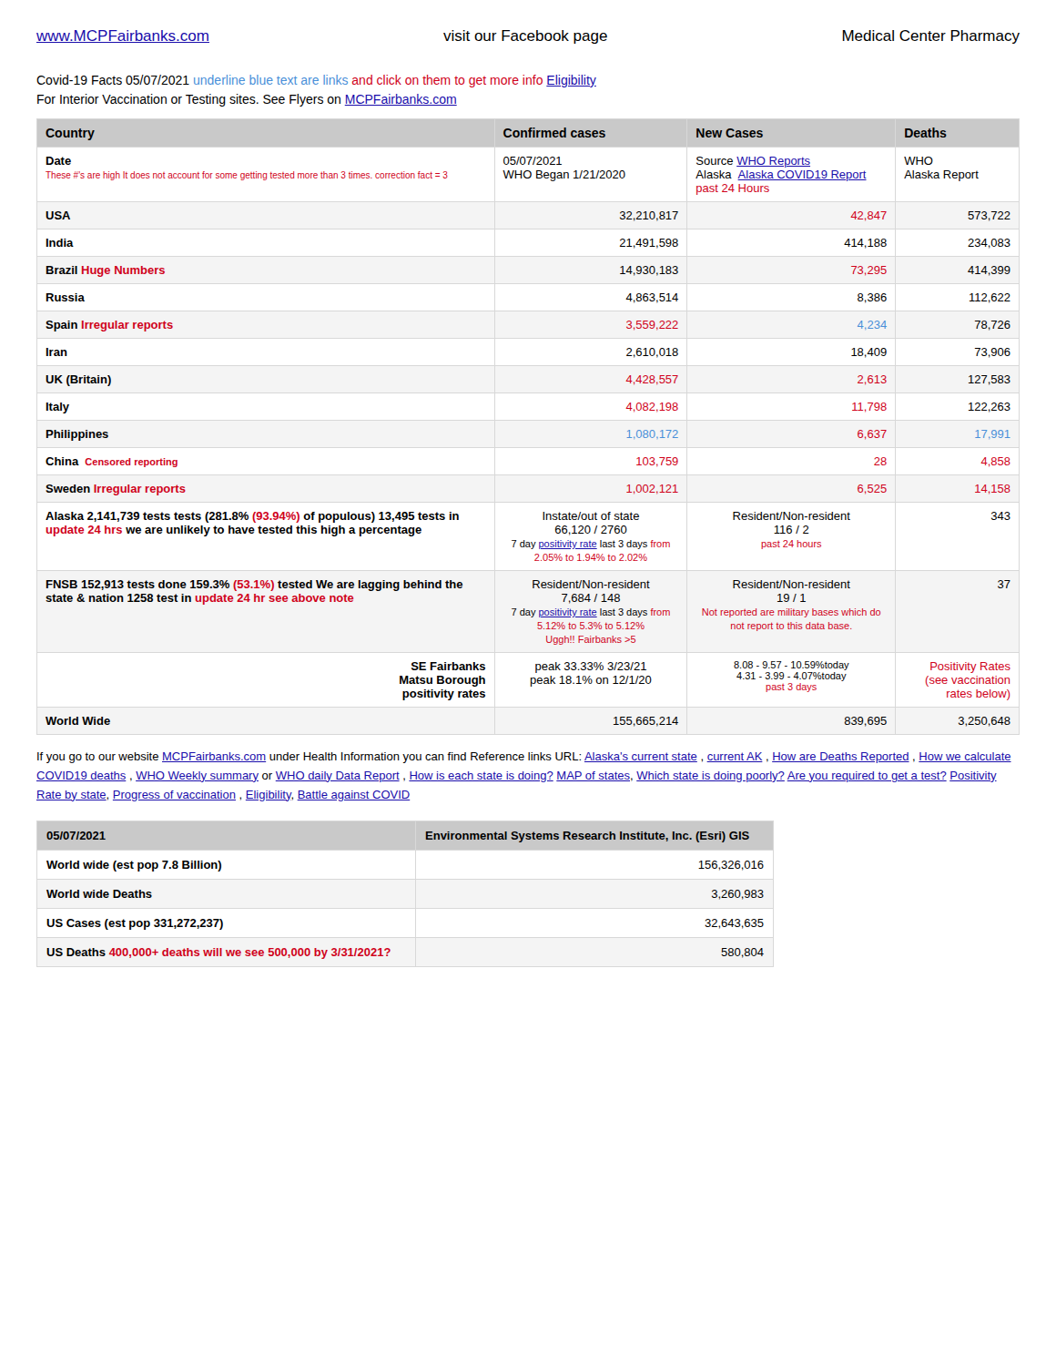www.MCPFairbanks.com visit our Facebook page Medical Center Pharmacy
Covid-19 Facts 05/07/2021 underline blue text are links and click on them to get more info Eligibility
For Interior Vaccination or Testing sites. See Flyers on MCPFairbanks.com
| Country | Confirmed cases | New Cases | Deaths |
| --- | --- | --- | --- |
| Date These #'s are high It does not account for some getting tested more than 3 times. correction fact = 3 | 05/07/2021 WHO Began 1/21/2020 | Source WHO Reports Alaska Alaska COVID19 Report past 24 Hours | WHO Alaska Report |
| USA | 32,210,817 | 42,847 | 573,722 |
| India | 21,491,598 | 414,188 | 234,083 |
| Brazil Huge Numbers | 14,930,183 | 73,295 | 414,399 |
| Russia | 4,863,514 | 8,386 | 112,622 |
| Spain Irregular reports | 3,559,222 | 4,234 | 78,726 |
| Iran | 2,610,018 | 18,409 | 73,906 |
| UK (Britain) | 4,428,557 | 2,613 | 127,583 |
| Italy | 4,082,198 | 11,798 | 122,263 |
| Philippines | 1,080,172 | 6,637 | 17,991 |
| China Censored reporting | 103,759 | 28 | 4,858 |
| Sweden Irregular reports | 1,002,121 | 6,525 | 14,158 |
| Alaska 2,141,739 tests tests (281.8% (93.94%) of populous) 13,495 tests in update 24 hrs we are unlikely to have tested this high a percentage | Instate/out of state 66,120 / 2760 7 day positivity rate last 3 days from 2.05% to 1.94% to 2.02% | Resident/Non-resident 116 / 2 past 24 hours | 343 |
| FNSB 152,913 tests done 159.3% (53.1%) tested We are lagging behind the state & nation 1258 test in update 24 hr see above note | Resident/Non-resident 7,684 / 148 7 day positivity rate last 3 days from 5.12% to 5.3% to 5.12% Uggh!! Fairbanks >5 | Resident/Non-resident 19 / 1 Not reported are military bases which do not report to this data base. | 37 |
| SE Fairbanks Matsu Borough positivity rates | peak 33.33% 3/23/21 peak 18.1% on 12/1/20 | 8.08 - 9.57 - 10.59%today 4.31 - 3.99 - 4.07%today past 3 days | Positivity Rates (see vaccination rates below) |
| World Wide | 155,665,214 | 839,695 | 3,250,648 |
If you go to our website MCPFairbanks.com under Health Information you can find Reference links URL: Alaska's current state , current AK , How are Deaths Reported , How we calculate COVID19 deaths , WHO Weekly summary or WHO daily Data Report , How is each state is doing? MAP of states, Which state is doing poorly? Are you required to get a test? Positivity Rate by state, Progress of vaccination , Eligibility, Battle against COVID
| 05/07/2021 | Environmental Systems Research Institute, Inc. (Esri) GIS |
| --- | --- |
| World wide (est pop 7.8 Billion) | 156,326,016 |
| World wide Deaths | 3,260,983 |
| US Cases (est pop 331,272,237) | 32,643,635 |
| US Deaths 400,000+ deaths will we see 500,000 by 3/31/2021? | 580,804 |